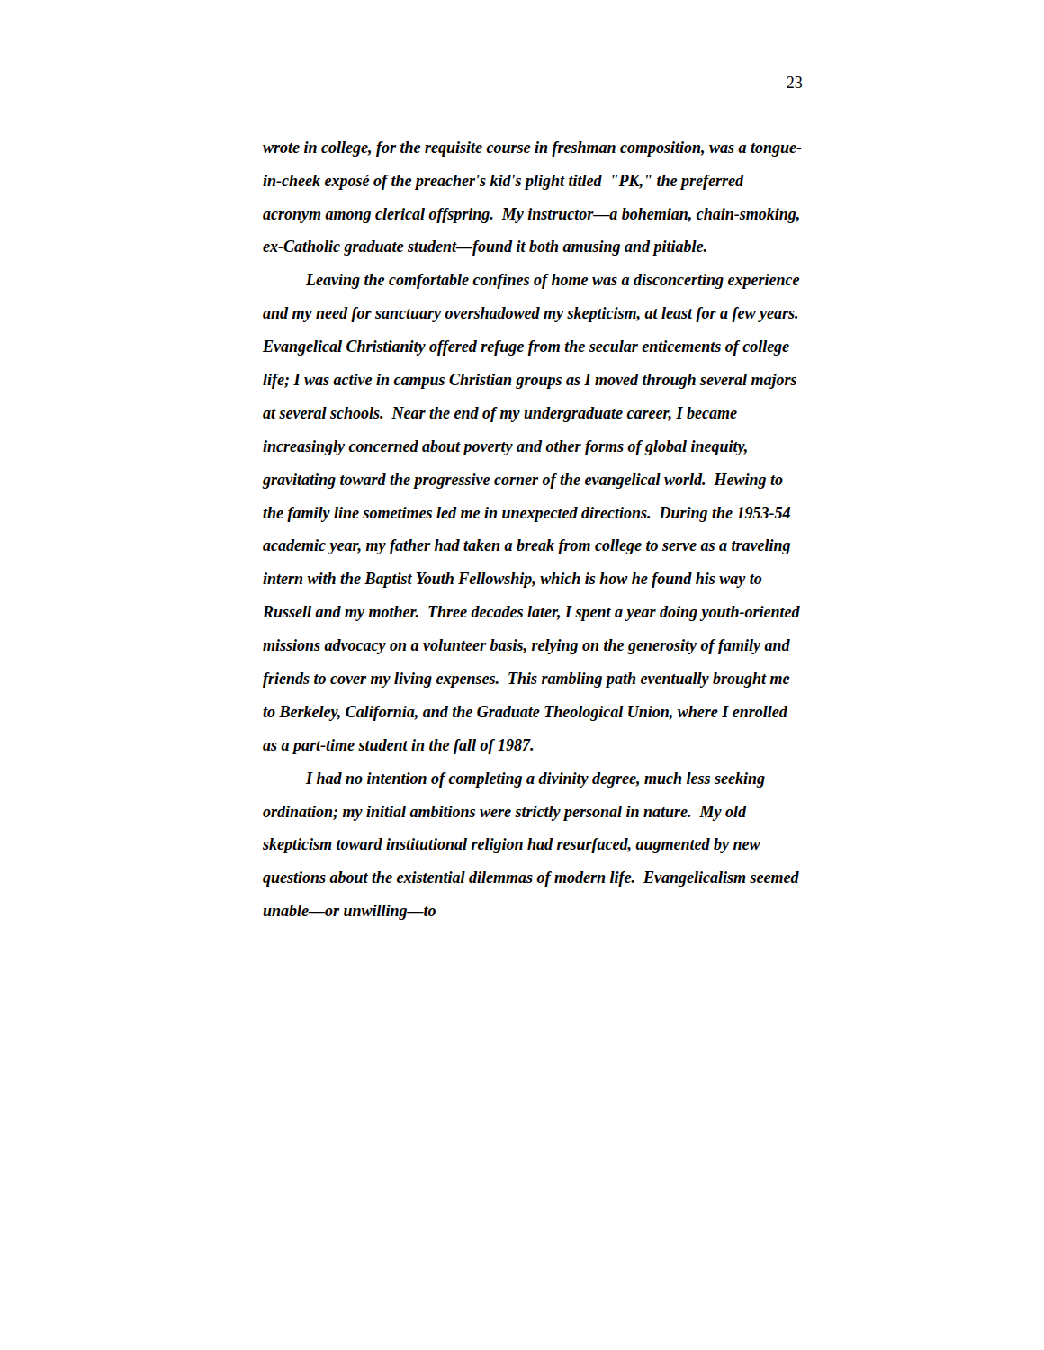23
wrote in college, for the requisite course in freshman composition, was a tongue-in-cheek exposé of the preacher's kid's plight titled "PK," the preferred acronym among clerical offspring. My instructor—a bohemian, chain-smoking, ex-Catholic graduate student—found it both amusing and pitiable.
Leaving the comfortable confines of home was a disconcerting experience and my need for sanctuary overshadowed my skepticism, at least for a few years. Evangelical Christianity offered refuge from the secular enticements of college life; I was active in campus Christian groups as I moved through several majors at several schools. Near the end of my undergraduate career, I became increasingly concerned about poverty and other forms of global inequity, gravitating toward the progressive corner of the evangelical world. Hewing to the family line sometimes led me in unexpected directions. During the 1953-54 academic year, my father had taken a break from college to serve as a traveling intern with the Baptist Youth Fellowship, which is how he found his way to Russell and my mother. Three decades later, I spent a year doing youth-oriented missions advocacy on a volunteer basis, relying on the generosity of family and friends to cover my living expenses. This rambling path eventually brought me to Berkeley, California, and the Graduate Theological Union, where I enrolled as a part-time student in the fall of 1987.
I had no intention of completing a divinity degree, much less seeking ordination; my initial ambitions were strictly personal in nature. My old skepticism toward institutional religion had resurfaced, augmented by new questions about the existential dilemmas of modern life. Evangelicalism seemed unable—or unwilling—to